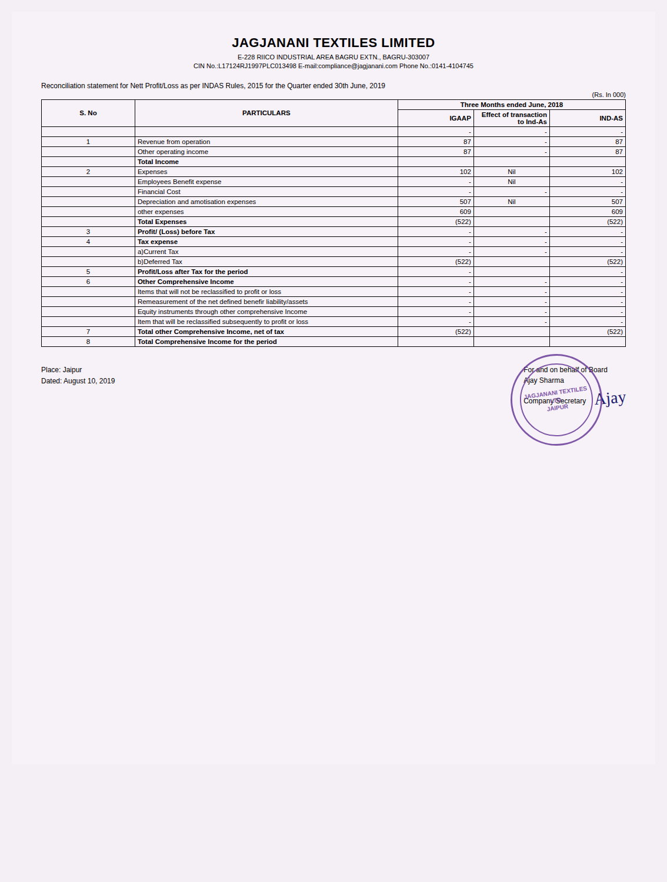JAGJANANI TEXTILES LIMITED
E-228 RIICO INDUSTRIAL AREA BAGRU EXTN., BAGRU-303007
CIN No.:L17124RJ1997PLC013498 E-mail:compliance@jagjanani.com Phone No.:0141-4104745
Reconciliation statement for Nett Profit/Loss as per INDAS Rules, 2015 for the Quarter ended 30th June, 2019
(Rs. In 000)
| S. No | PARTICULARS | Three Months ended June, 2018 |
| --- | --- | --- |
| IGAAP | Effect of transaction to Ind-As | IND-AS |
| | | - | - | - |
| 1 | Revenue from operation | 87 | - | 87 |
| | Other operating income | 87 | - | 87 |
| | Total Income | | | |
| 2 | Expenses | 102 | Nil | 102 |
| | Employees Benefit expense | - | Nil | - |
| | Financial Cost | - | - | - |
| | Depreciation and amotisation expenses | 507 | Nil | 507 |
| | other expenses | 609 | | 609 |
| | Total Expenses | (522) | | (522) |
| 3 | Profit/ (Loss) before Tax | - | - | - |
| 4 | Tax expense | - | - | - |
| | a)Current Tax | - | - | - |
| | b)Deferred Tax | (522) | | (522) |
| 5 | Profit/Loss after Tax for the period | - | | - |
| 6 | Other Comprehensive Income | - | - | - |
| | Items that will not be reclassified to profit or loss | - | - | - |
| | Remeasurement of the net defined benefir liability/assets | - | - | - |
| | Equity instruments through other comprehensive Income | - | - | - |
| | Item that will be reclassified subsequently to profit or loss | - | - | - |
| 7 | Total other Comprehensive Income, net of tax | (522) | | (522) |
| 8 | Total Comprehensive Income for the period | | | |
Place: Jaipur
Dated: August 10, 2019
For and on behalf of Board
Ajay Sharma
Company Secretary Ajay
JAGJANANI TEXTILES LTD.
JAIPUR